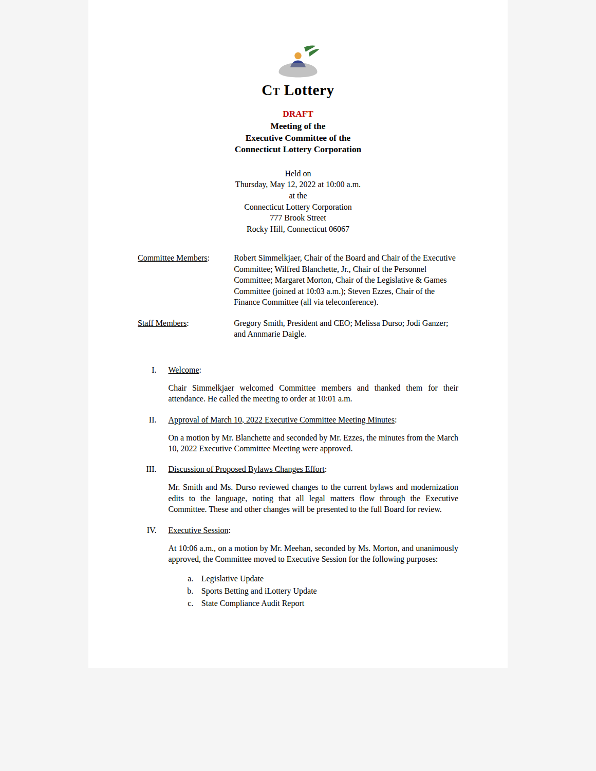CT Lottery
DRAFT
Meeting of the
Executive Committee of the
Connecticut Lottery Corporation
Held on
Thursday, May 12, 2022 at 10:00 a.m.
at the
Connecticut Lottery Corporation
777 Brook Street
Rocky Hill, Connecticut 06067
| Committee Members : | Robert Simmelkjaer, Chair of the Board and Chair of the Executive Committee; Wilfred Blanchette, Jr., Chair of the Personnel Committee; Margaret Morton, Chair of the Legislative & Games Committee (joined at 10:03 a.m.); Steven Ezzes, Chair of the Finance Committee (all via teleconference). |
| Staff Members : | Gregory Smith, President and CEO; Melissa Durso; Jodi Ganzer; and Annmarie Daigle. |
I. Welcome:
Chair Simmelkjaer welcomed Committee members and thanked them for their attendance. He called the meeting to order at 10:01 a.m.
II. Approval of March 10, 2022 Executive Committee Meeting Minutes:
On a motion by Mr. Blanchette and seconded by Mr. Ezzes, the minutes from the March 10, 2022 Executive Committee Meeting were approved.
III. Discussion of Proposed Bylaws Changes Effort:
Mr. Smith and Ms. Durso reviewed changes to the current bylaws and modernization edits to the language, noting that all legal matters flow through the Executive Committee. These and other changes will be presented to the full Board for review.
IV. Executive Session:
At 10:06 a.m., on a motion by Mr. Meehan, seconded by Ms. Morton, and unanimously approved, the Committee moved to Executive Session for the following purposes:
Legislative Update
Sports Betting and iLottery Update
State Compliance Audit Report